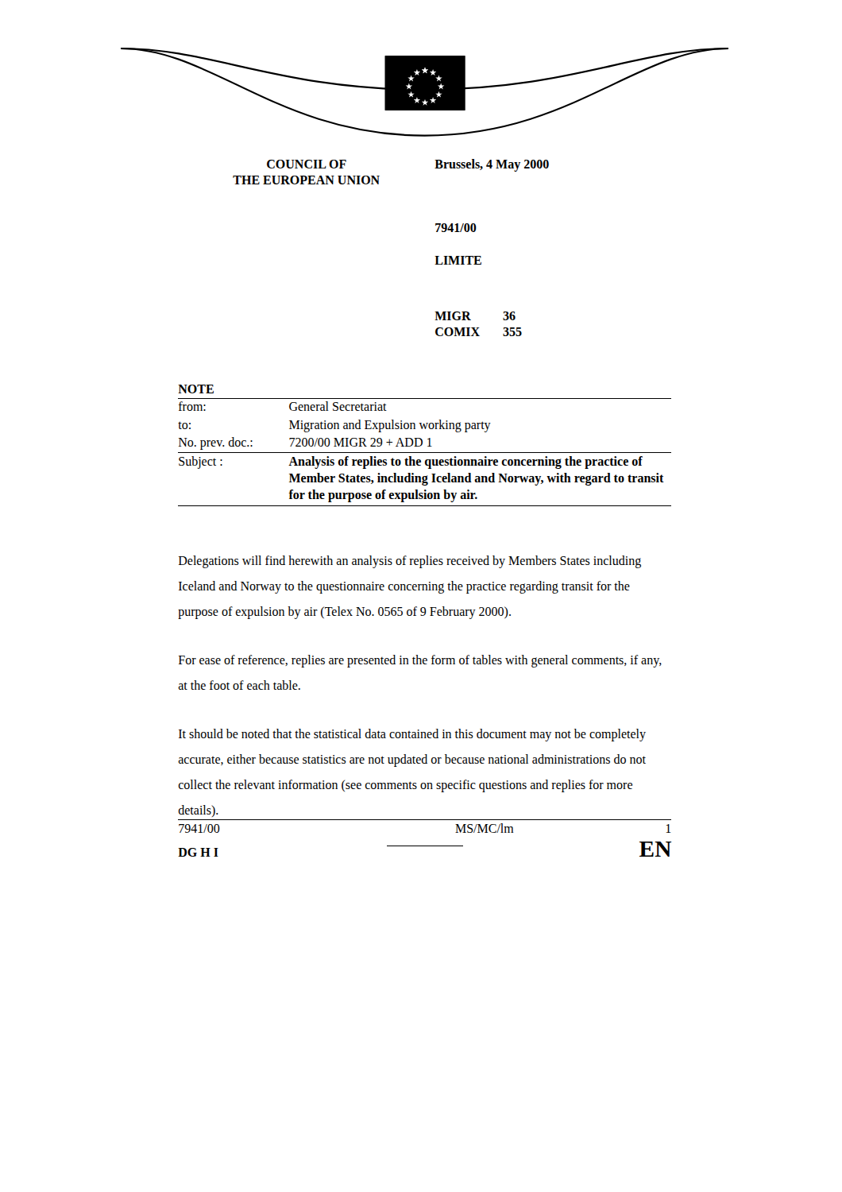| COUNCIL OF THE EUROPEAN UNION | Brussels, 4 May 2000 |
| | 7941/00 LIMITE / MIGR / 36 / / COMIX / 355 / |
NOTE
| from: | General Secretariat |
| to: | Migration and Expulsion working party |
| No. prev. doc.: | 7200/00 MIGR 29 + ADD 1 |
| Subject : | Analysis of replies to the questionnaire concerning the practice of Member States, including Iceland and Norway, with regard to transit for the purpose of expulsion by air. |
Delegations will find herewith an analysis of replies received by Members States including Iceland and Norway to the questionnaire concerning the practice regarding transit for the purpose of expulsion by air (Telex No. 0565 of 9 February 2000).
For ease of reference, replies are presented in the form of tables with general comments, if any, at the foot of each table.
It should be noted that the statistical data contained in this document may not be completely accurate, either because statistics are not updated or because national administrations do not collect the relevant information (see comments on specific questions and replies for more details).
7941/00 MS/MC/lm 1
DG H I EN